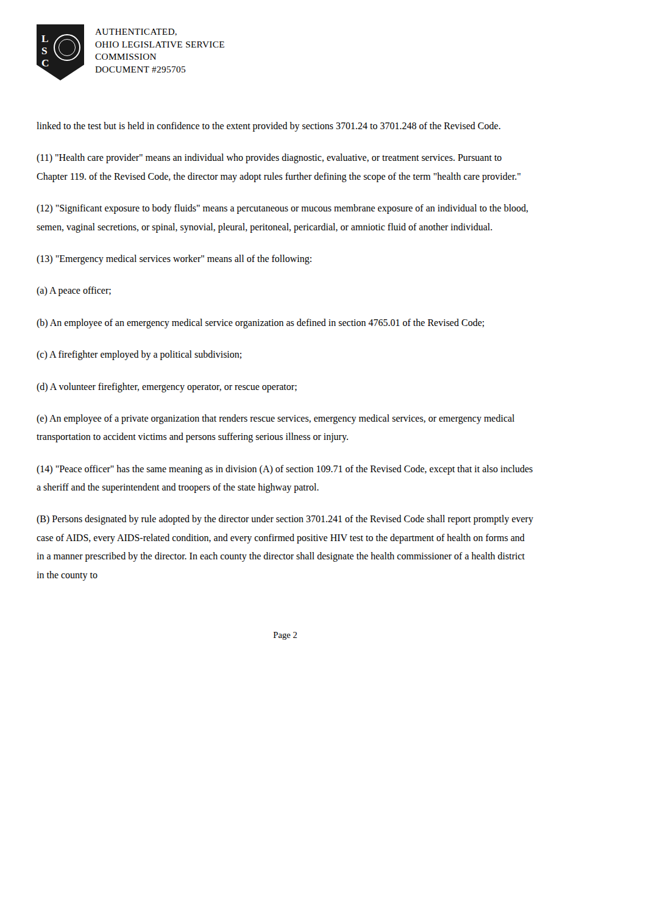L
S
C
AUTHENTICATED,
OHIO LEGISLATIVE SERVICE
COMMISSION
DOCUMENT #295705
linked to the test but is held in confidence to the extent provided by sections 3701.24 to 3701.248 of the Revised Code.
(11) "Health care provider" means an individual who provides diagnostic, evaluative, or treatment services. Pursuant to Chapter 119. of the Revised Code, the director may adopt rules further defining the scope of the term "health care provider."
(12) "Significant exposure to body fluids" means a percutaneous or mucous membrane exposure of an individual to the blood, semen, vaginal secretions, or spinal, synovial, pleural, peritoneal, pericardial, or amniotic fluid of another individual.
(13) "Emergency medical services worker" means all of the following:
(a) A peace officer;
(b) An employee of an emergency medical service organization as defined in section 4765.01 of the Revised Code;
(c) A firefighter employed by a political subdivision;
(d) A volunteer firefighter, emergency operator, or rescue operator;
(e) An employee of a private organization that renders rescue services, emergency medical services, or emergency medical transportation to accident victims and persons suffering serious illness or injury.
(14) "Peace officer" has the same meaning as in division (A) of section 109.71 of the Revised Code, except that it also includes a sheriff and the superintendent and troopers of the state highway patrol.
(B) Persons designated by rule adopted by the director under section 3701.241 of the Revised Code shall report promptly every case of AIDS, every AIDS-related condition, and every confirmed positive HIV test to the department of health on forms and in a manner prescribed by the director. In each county the director shall designate the health commissioner of a health district in the county to
Page 2